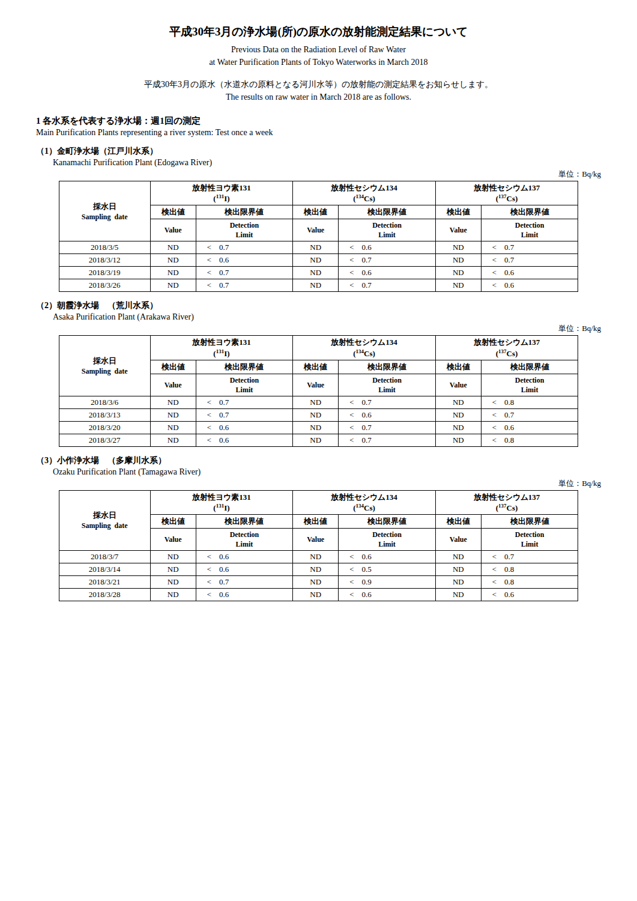平成30年3月の浄水場(所)の原水の放射能測定結果について
Previous Data on the Radiation Level of Raw Water
at Water Purification Plants of Tokyo Waterworks in March 2018
平成30年3月の原水（水道水の原料となる河川水等）の放射能の測定結果をお知らせします。
The results on raw water in March 2018 are as follows.
1 各水系を代表する浄水場：週1回の測定
Main Purification Plants representing a river system: Test once a week
（1）金町浄水場（江戸川水系）
Kanamachi Purification Plant (Edogawa River)
単位：Bq/kg
| 採水日 Sampling date | 放射性ヨウ素131 ( 131 I) | 放射性セシウム134 ( 134 Cs) | 放射性セシウム137 ( 137 Cs) |
| --- | --- | --- | --- |
| 検出値 | 検出限界値 | 検出値 | 検出限界値 | 検出値 | 検出限界値 |
| Value | Detection Limit | Value | Detection Limit | Value | Detection Limit |
| 2018/3/5 | ND | < 0.7 | ND | < 0.6 | ND | < 0.7 |
| 2018/3/12 | ND | < 0.6 | ND | < 0.7 | ND | < 0.7 |
| 2018/3/19 | ND | < 0.7 | ND | < 0.6 | ND | < 0.6 |
| 2018/3/26 | ND | < 0.7 | ND | < 0.7 | ND | < 0.6 |
（2）朝霞浄水場　（荒川水系）
Asaka Purification Plant (Arakawa River)
単位：Bq/kg
| 採水日 Sampling date | 放射性ヨウ素131 ( 131 I) | 放射性セシウム134 ( 134 Cs) | 放射性セシウム137 ( 137 Cs) |
| --- | --- | --- | --- |
| 検出値 | 検出限界値 | 検出値 | 検出限界値 | 検出値 | 検出限界値 |
| Value | Detection Limit | Value | Detection Limit | Value | Detection Limit |
| 2018/3/6 | ND | < 0.7 | ND | < 0.7 | ND | < 0.8 |
| 2018/3/13 | ND | < 0.7 | ND | < 0.6 | ND | < 0.7 |
| 2018/3/20 | ND | < 0.6 | ND | < 0.7 | ND | < 0.6 |
| 2018/3/27 | ND | < 0.6 | ND | < 0.7 | ND | < 0.8 |
（3）小作浄水場　（多摩川水系）
Ozaku Purification Plant (Tamagawa River)
単位：Bq/kg
| 採水日 Sampling date | 放射性ヨウ素131 ( 131 I) | 放射性セシウム134 ( 134 Cs) | 放射性セシウム137 ( 137 Cs) |
| --- | --- | --- | --- |
| 検出値 | 検出限界値 | 検出値 | 検出限界値 | 検出値 | 検出限界値 |
| Value | Detection Limit | Value | Detection Limit | Value | Detection Limit |
| 2018/3/7 | ND | < 0.6 | ND | < 0.6 | ND | < 0.7 |
| 2018/3/14 | ND | < 0.6 | ND | < 0.5 | ND | < 0.8 |
| 2018/3/21 | ND | < 0.7 | ND | < 0.9 | ND | < 0.8 |
| 2018/3/28 | ND | < 0.6 | ND | < 0.6 | ND | < 0.6 |